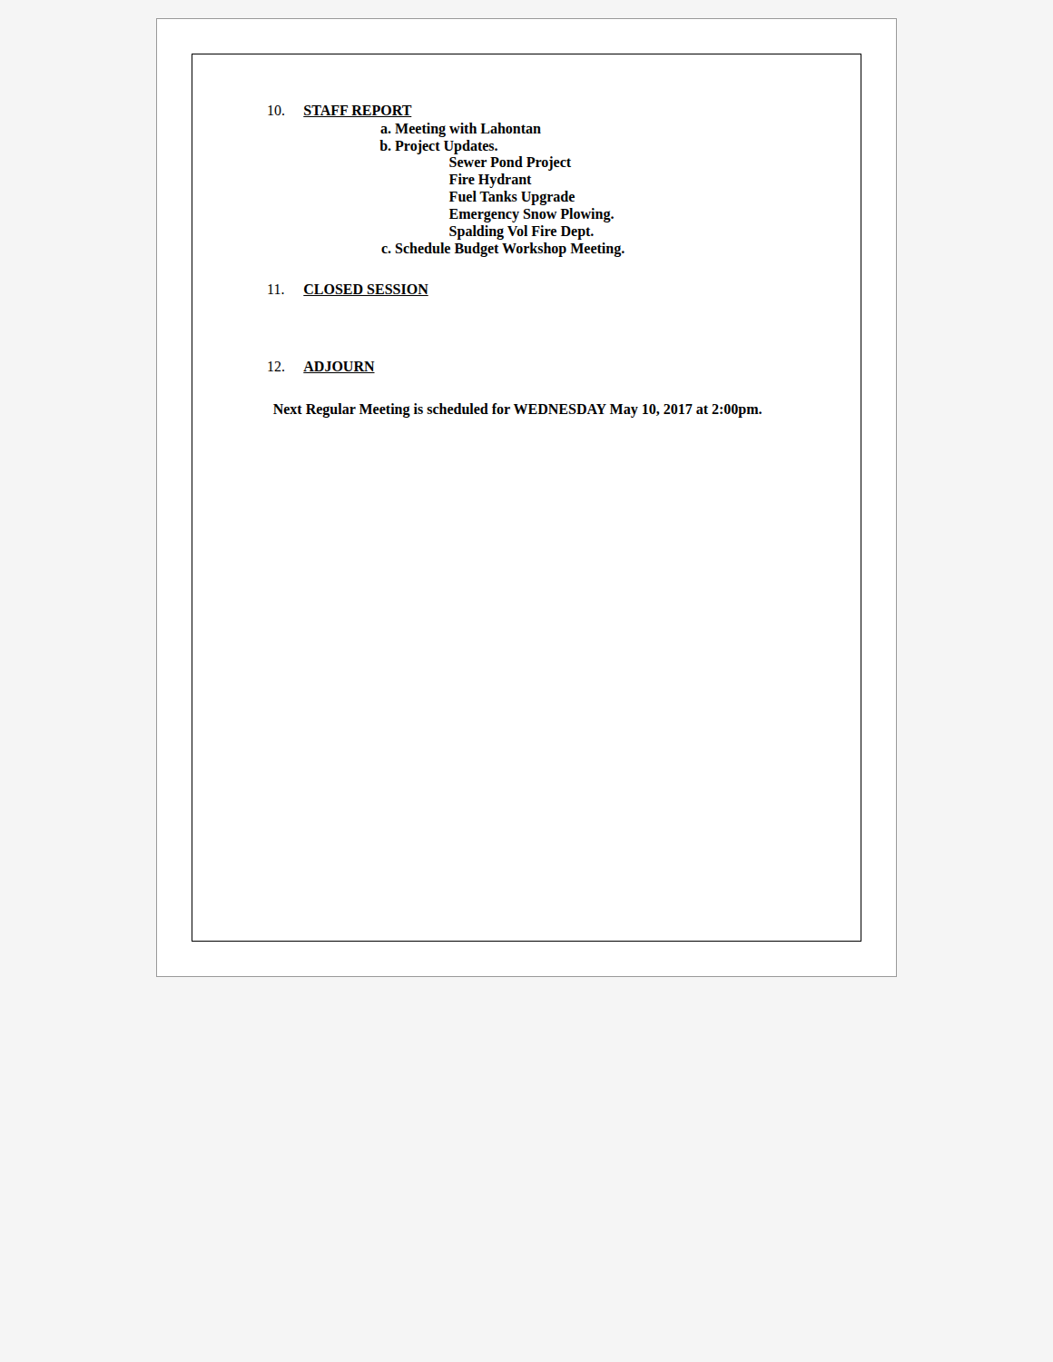STAFF REPORT
Meeting with Lahontan
Project Updates.
Sewer Pond Project
Fire Hydrant
Fuel Tanks Upgrade
Emergency Snow Plowing.
Spalding Vol Fire Dept.
Schedule Budget Workshop Meeting.
CLOSED SESSION
ADJOURN
Next Regular Meeting is scheduled for WEDNESDAY May 10, 2017 at 2:00pm.